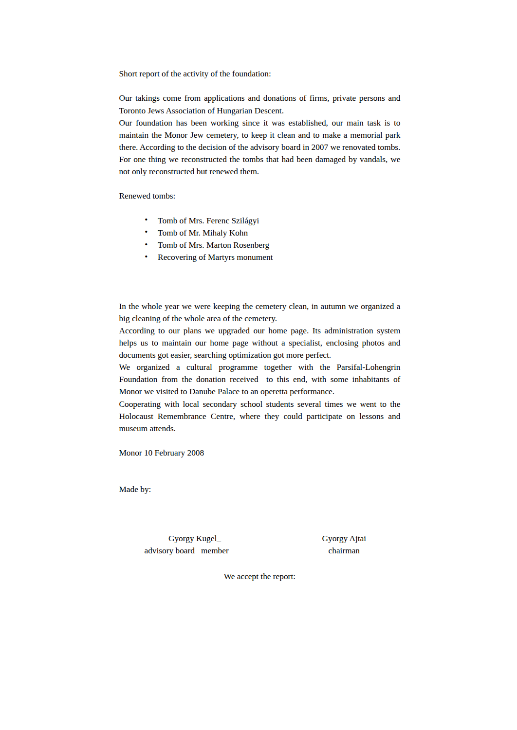Short report of the activity of the foundation:
Our takings come from applications and donations of firms, private persons and Toronto Jews Association of Hungarian Descent.
Our foundation has been working since it was established, our main task is to maintain the Monor Jew cemetery, to keep it clean and to make a memorial park there. According to the decision of the advisory board in 2007 we renovated tombs. For one thing we reconstructed the tombs that had been damaged by vandals, we not only reconstructed but renewed them.
Renewed tombs:
Tomb of Mrs. Ferenc Szilágyi
Tomb of Mr. Mihaly Kohn
Tomb of Mrs. Marton Rosenberg
Recovering of Martyrs monument
In the whole year we were keeping the cemetery clean, in autumn we organized a big cleaning of the whole area of the cemetery.
According to our plans we upgraded our home page. Its administration system helps us to maintain our home page without a specialist, enclosing photos and documents got easier, searching optimization got more perfect.
We organized a cultural programme together with the Parsifal-Lohengrin Foundation from the donation received to this end, with some inhabitants of Monor we visited to Danube Palace to an operetta performance.
Cooperating with local secondary school students several times we went to the Holocaust Remembrance Centre, where they could participate on lessons and museum attends.
Monor 10 February 2008
Made by:
Gyorgy Kugel_
advisory board member
Gyorgy Ajtai
chairman
We accept the report: